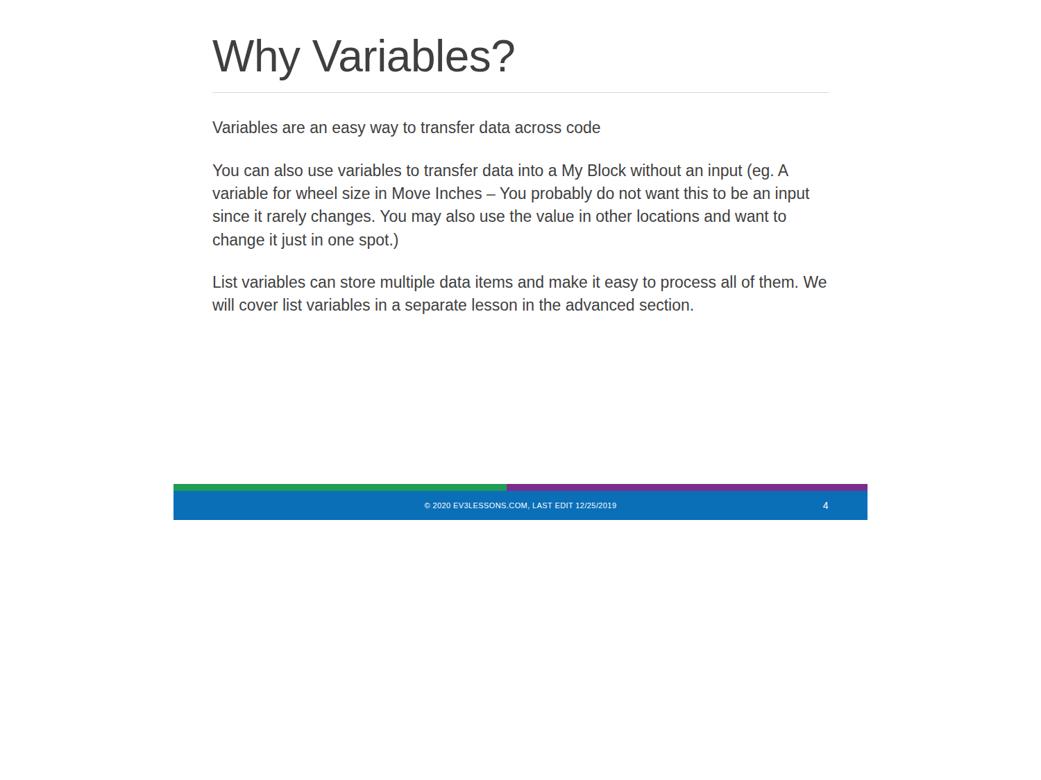Why Variables?
Variables are an easy way to transfer data across code
You can also use variables to transfer data into a My Block without an input (eg. A variable for wheel size in Move Inches – You probably do not want this to be an input since it rarely changes. You may also use the value in other locations and want to change it just in one spot.)
List variables can store multiple data items and make it easy to process all of them. We will cover list variables in a separate lesson in the advanced section.
© 2020 EV3LESSONS.COM, LAST EDIT 12/25/2019 4